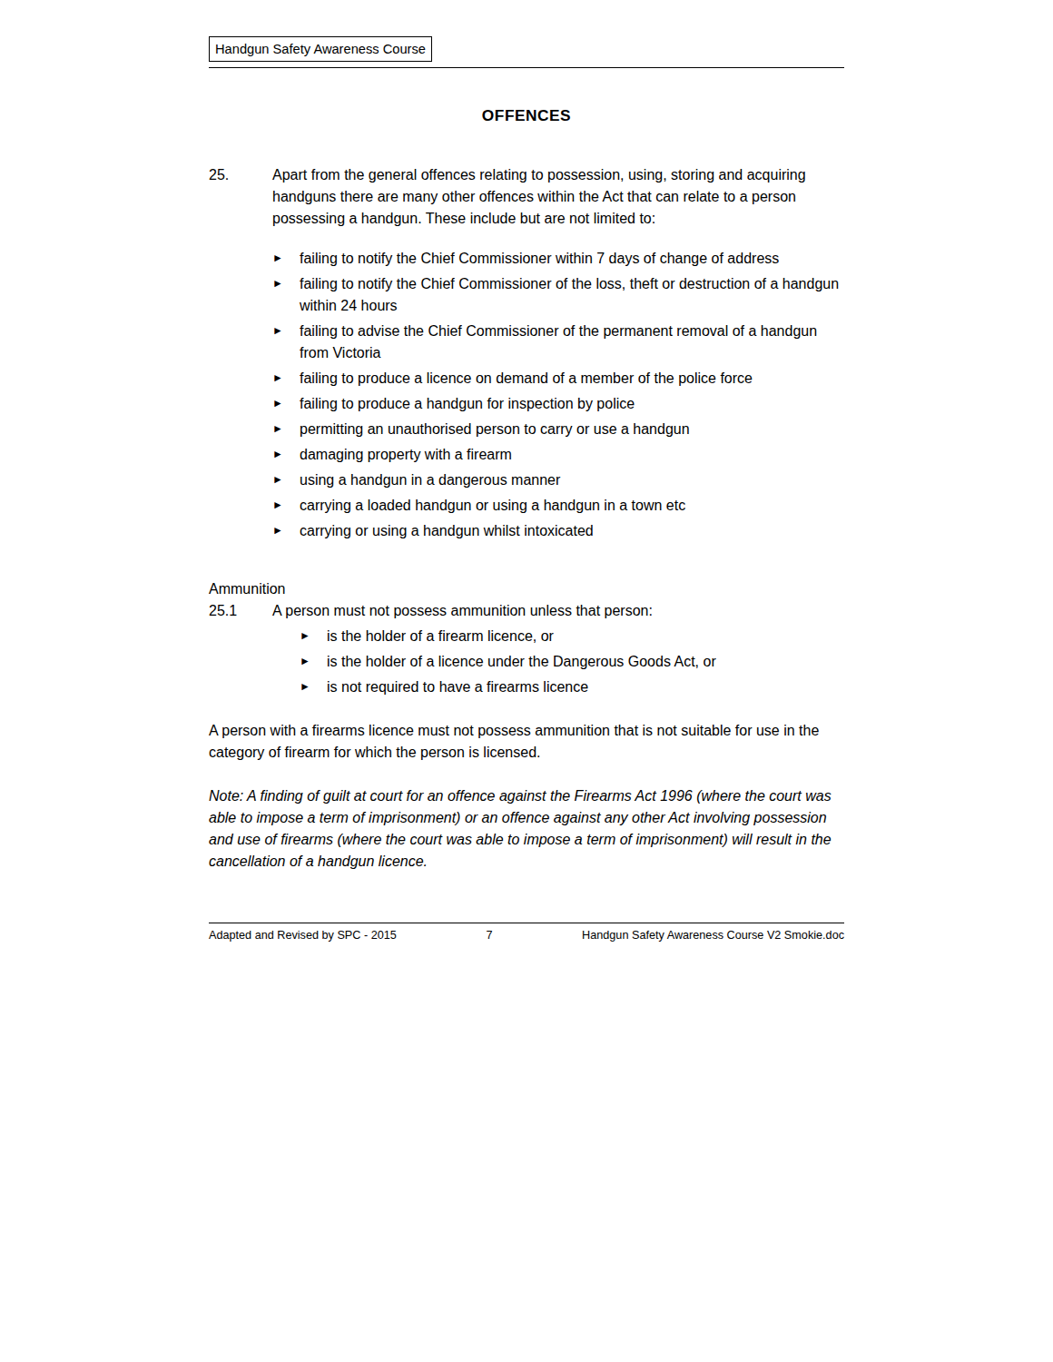Handgun Safety Awareness Course
OFFENCES
25.
Apart from the general offences relating to possession, using, storing and acquiring handguns there are many other offences within the Act that can relate to a person possessing a handgun. These include but are not limited to:
failing to notify the Chief Commissioner within 7 days of change of address
failing to notify the Chief Commissioner of the loss, theft or destruction of a handgun within 24 hours
failing to advise the Chief Commissioner of the permanent removal of a handgun from Victoria
failing to produce a licence on demand of a member of the police force
failing to produce a handgun for inspection by police
permitting an unauthorised person to carry or use a handgun
damaging property with a firearm
using a handgun in a dangerous manner
carrying a loaded handgun or using a handgun in a town etc
carrying or using a handgun whilst intoxicated
Ammunition
25.1
A person must not possess ammunition unless that person:
is the holder of a firearm licence, or
is the holder of a licence under the Dangerous Goods Act, or
is not required to have a firearms licence
A person with a firearms licence must not possess ammunition that is not suitable for use in the category of firearm for which the person is licensed.
Note: A finding of guilt at court for an offence against the Firearms Act 1996 (where the court was able to impose a term of imprisonment) or an offence against any other Act involving possession and use of firearms (where the court was able to impose a term of imprisonment) will result in the cancellation of a handgun licence.
Adapted and Revised by SPC - 2015
7
Handgun Safety Awareness Course V2 Smokie.doc